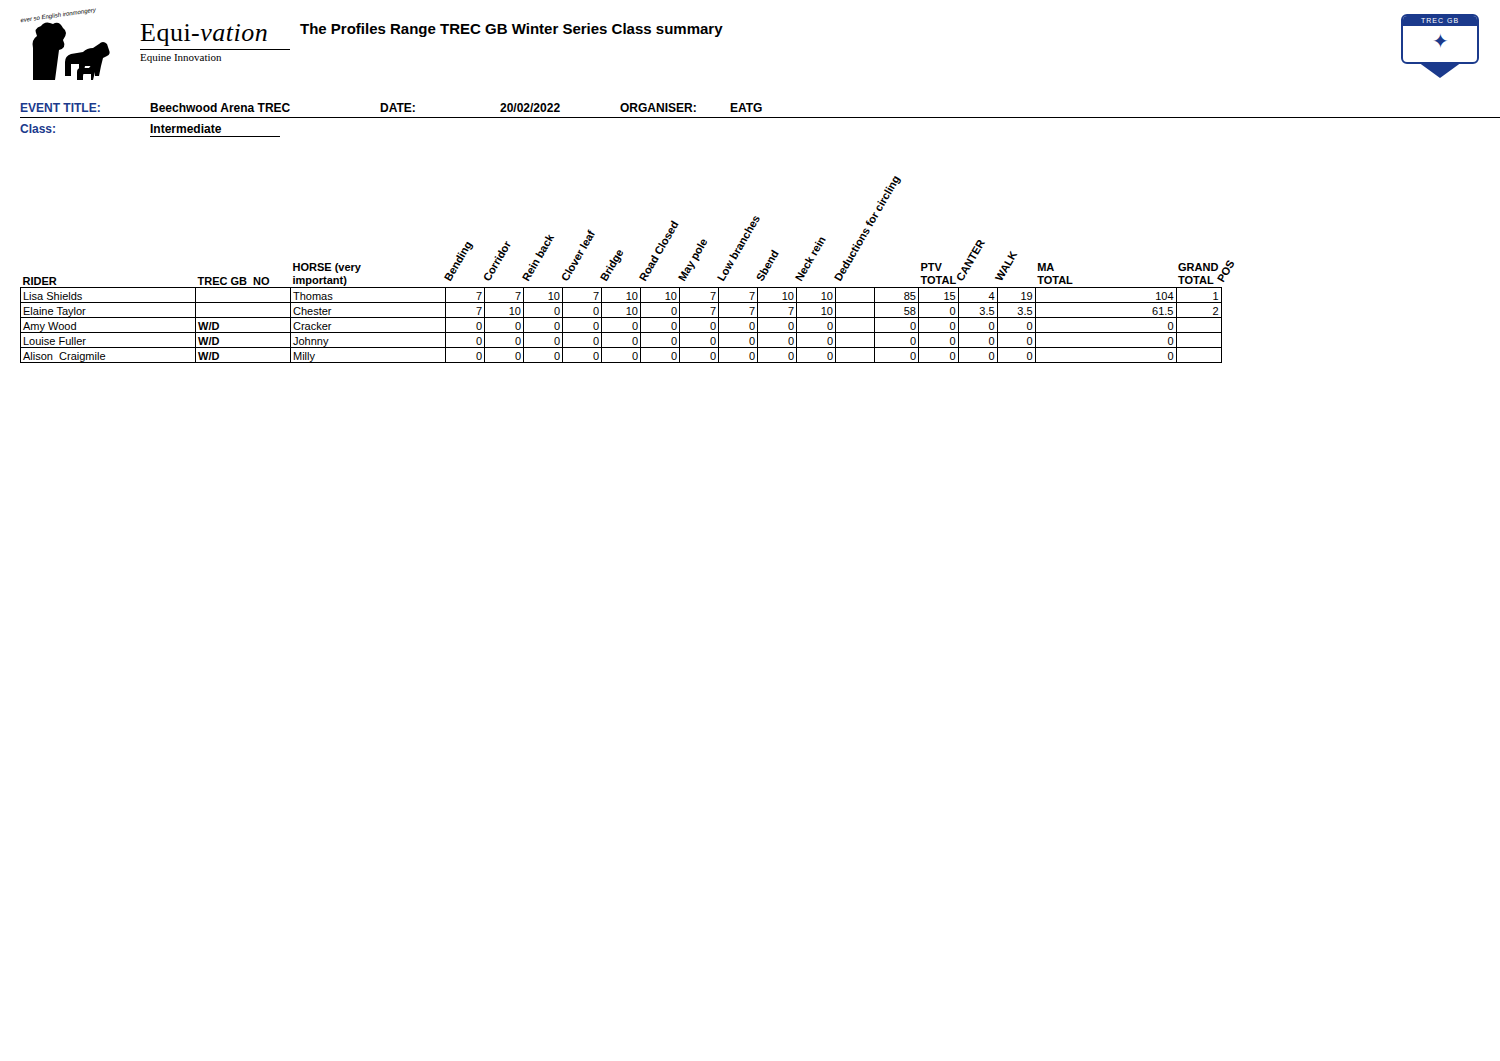ever so English ironmongery
Equi-vation
Equine Innovation
The Profiles Range TREC GB Winter Series Class summary
TREC GB
✦
EVENT TITLE:
Beechwood Arena TREC
DATE:
20/02/2022
ORGANISER:
EATG
Class:
Intermediate
| RIDER | TREC GB NO | HORSE (very important) | Bending | Corridor | Rein back | Clover leaf | Bridge | Road Closed | May pole | Low branches | Sbend | Neck rein | Deductions for circling | | PTV TOTAL | CANTER | WALK | MA TOTAL | GRAND TOTAL | POS |
| --- | --- | --- | --- | --- | --- | --- | --- | --- | --- | --- | --- | --- | --- | --- | --- | --- | --- | --- | --- | --- |
| Lisa Shields | | Thomas | 7 | 7 | 10 | 7 | 10 | 10 | 7 | 7 | 10 | 10 | | 85 | 15 | 4 | 19 | 104 | 1 |
| Elaine Taylor | | Chester | 7 | 10 | 0 | 0 | 10 | 0 | 7 | 7 | 7 | 10 | | 58 | 0 | 3.5 | 3.5 | 61.5 | 2 |
| Amy Wood | W/D | Cracker | 0 | 0 | 0 | 0 | 0 | 0 | 0 | 0 | 0 | 0 | | 0 | 0 | 0 | 0 | 0 | |
| Louise Fuller | W/D | Johnny | 0 | 0 | 0 | 0 | 0 | 0 | 0 | 0 | 0 | 0 | | 0 | 0 | 0 | 0 | 0 | |
| Alison Craigmile | W/D | Milly | 0 | 0 | 0 | 0 | 0 | 0 | 0 | 0 | 0 | 0 | | 0 | 0 | 0 | 0 | 0 | |